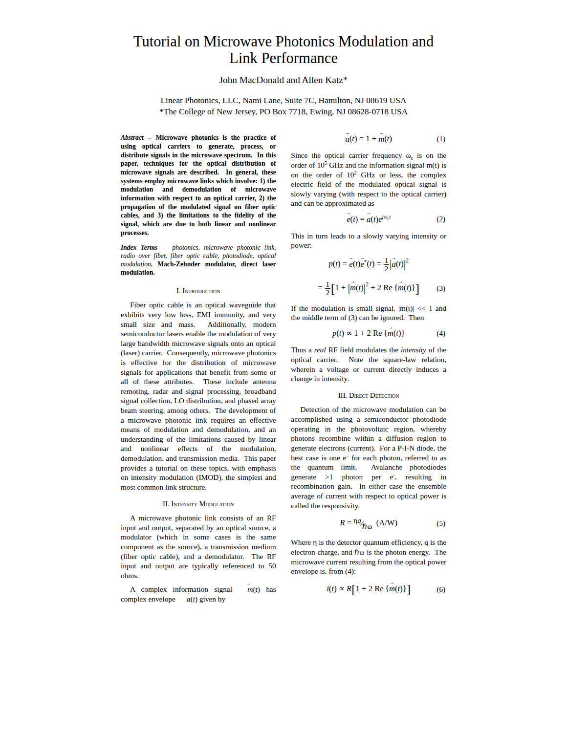Tutorial on Microwave Photonics Modulation and Link Performance
John MacDonald and Allen Katz*
Linear Photonics, LLC, Nami Lane, Suite 7C, Hamilton, NJ 08619 USA
*The College of New Jersey, PO Box 7718, Ewing, NJ 08628-0718 USA
Abstract -- Microwave photonics is the practice of using optical carriers to generate, process, or distribute signals in the microwave spectrum. In this paper, techniques for the optical distribution of microwave signals are described. In general, these systems employ microwave links which involve: 1) the modulation and demodulation of microwave information with respect to an optical carrier, 2) the propagation of the modulated signal on fiber optic cables, and 3) the limitations to the fidelity of the signal, which are due to both linear and nonlinear processes.
Index Terms — photonics, microwave photonic link, radio over fiber, fiber optic cable, photodiode, optical modulation, Mach-Zehnder modulator, direct laser modulation.
I. Introduction
Fiber optic cable is an optical waveguide that exhibits very low loss, EMI immunity, and very small size and mass. Additionally, modern semiconductor lasers enable the modulation of very large bandwidth microwave signals onto an optical (laser) carrier. Consequently, microwave photonics is effective for the distribution of microwave signals for applications that benefit from some or all of these attributes. These include antenna remoting, radar and signal processing, broadband signal collection, LO distribution, and phased array beam steering, among others. The development of a microwave photonic link requires an effective means of modulation and demodulation, and an understanding of the limitations caused by linear and nonlinear effects of the modulation, demodulation, and transmission media. This paper provides a tutorial on these topics, with emphasis on intensity modulation (IMOD), the simplest and most common link structure.
II. Intensity Modulation
A microwave photonic link consists of an RF input and output, separated by an optical source, a modulator (which in some cases is the same component as the source), a transmission medium (fiber optic cable), and a demodulator. The RF input and output are typically referenced to 50 ohms.
A complex information signal m(t) has complex envelope a(t) given by
a(t) = 1 + m(t) (1)
Since the optical carrier frequency ωc is on the order of 105 GHz and the information signal m(t) is on the order of 102 GHz or less, the complex electric field of the modulated optical signal is slowly varying (with respect to the optical carrier) and can be approximated as
e(t) = a(t)ejωct (2)
This in turn leads to a slowly varying intensity or power:
p(t) = e(t)e*(t) = 12|a(t)|2
= 12[1 + |m(t)|2 + 2 Re {m(t)}] (3)
If the modulation is small signal, |m(t)| << 1 and the middle term of (3) can be ignored. Then
p(t) ∝ 1 + 2 Re {m(t)} (4)
Thus a real RF field modulates the intensity of the optical carrier. Note the square-law relation, wherein a voltage or current directly induces a change in intensity.
III. Direct Detection
Detection of the microwave modulation can be accomplished using a semiconductor photodiode operating in the photovoltaic region, whereby photons recombine within a diffusion region to generate electrons (current). For a P-I-N diode, the best case is one e– for each photon, referred to as the quantum limit. Avalanche photodiodes generate >1 photon per e-, resulting in recombination gain. In either case the ensemble average of current with respect to optical power is called the responsivity.
R = ηq⁄ℏω (A/W) (5)
Where η is the detector quantum efficiency, q is the electron charge, and ℏω is the photon energy. The microwave current resulting from the optical power envelope is, from (4):
i(t) ∝ R[1 + 2 Re {m(t)}] (6)